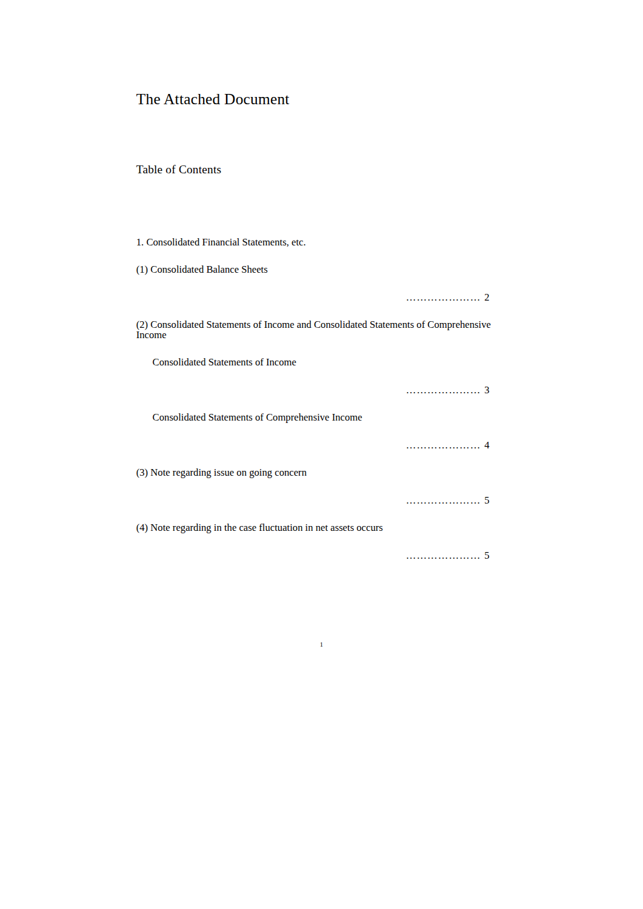The Attached Document
Table of Contents
1. Consolidated Financial Statements, etc.
(1) Consolidated Balance Sheets
…………………2
(2) Consolidated Statements of Income and Consolidated Statements of Comprehensive Income
Consolidated Statements of Income
…………………3
Consolidated Statements of Comprehensive Income
…………………4
(3) Note regarding issue on going concern
…………………5
(4) Note regarding in the case fluctuation in net assets occurs
…………………5
1